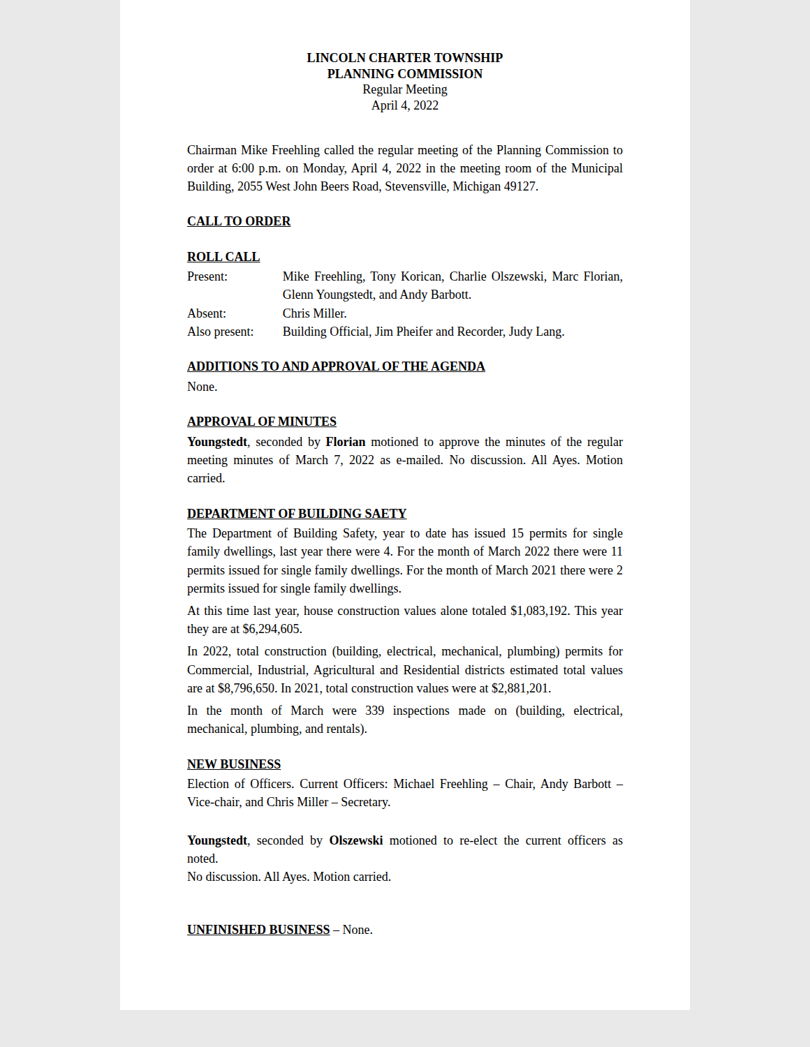Lincoln Charter Township
Planning Commission
Regular Meeting
April 4, 2022
Chairman Mike Freehling called the regular meeting of the Planning Commission to order at 6:00 p.m. on Monday, April 4, 2022 in the meeting room of the Municipal Building, 2055 West John Beers Road, Stevensville, Michigan 49127.
Call to Order
Roll Call
Present: Mike Freehling, Tony Korican, Charlie Olszewski, Marc Florian, Glenn Youngstedt, and Andy Barbott.
Absent: Chris Miller.
Also present: Building Official, Jim Pheifer and Recorder, Judy Lang.
Additions to and Approval of the Agenda
None.
Approval of Minutes
Youngstedt, seconded by Florian motioned to approve the minutes of the regular meeting minutes of March 7, 2022 as e-mailed. No discussion. All Ayes. Motion carried.
Department of Building Saety
The Department of Building Safety, year to date has issued 15 permits for single family dwellings, last year there were 4. For the month of March 2022 there were 11 permits issued for single family dwellings. For the month of March 2021 there were 2 permits issued for single family dwellings.
At this time last year, house construction values alone totaled $1,083,192. This year they are at $6,294,605.
In 2022, total construction (building, electrical, mechanical, plumbing) permits for Commercial, Industrial, Agricultural and Residential districts estimated total values are at $8,796,650. In 2021, total construction values were at $2,881,201.
In the month of March were 339 inspections made on (building, electrical, mechanical, plumbing, and rentals).
New Business
Election of Officers. Current Officers: Michael Freehling – Chair, Andy Barbott – Vice-chair, and Chris Miller – Secretary.
Youngstedt, seconded by Olszewski motioned to re-elect the current officers as noted.
No discussion. All Ayes. Motion carried.
Unfinished Business – None.